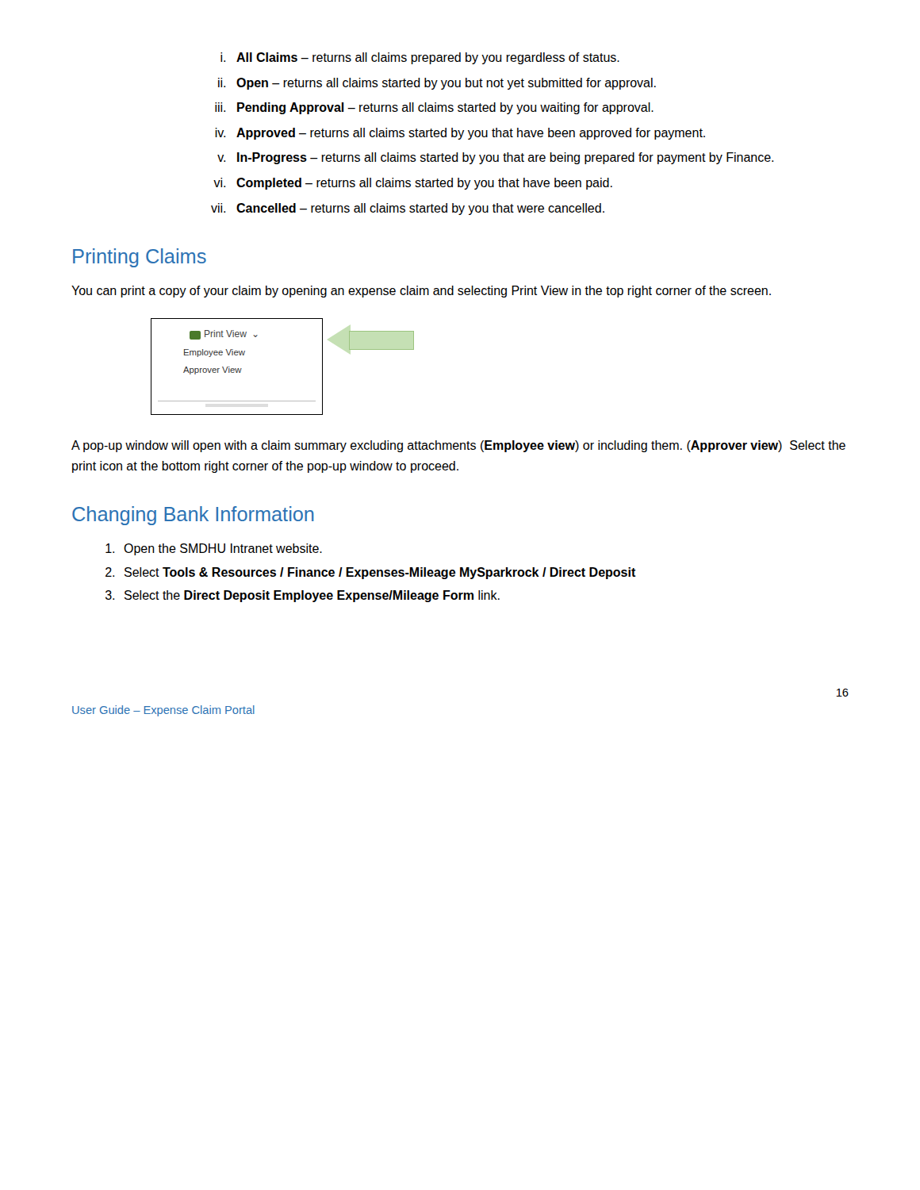All Claims – returns all claims prepared by you regardless of status.
Open – returns all claims started by you but not yet submitted for approval.
Pending Approval – returns all claims started by you waiting for approval.
Approved – returns all claims started by you that have been approved for payment.
In-Progress – returns all claims started by you that are being prepared for payment by Finance.
Completed – returns all claims started by you that have been paid.
Cancelled – returns all claims started by you that were cancelled.
Printing Claims
You can print a copy of your claim by opening an expense claim and selecting Print View in the top right corner of the screen.
Print View ⌄
Employee View
Approver View
A pop-up window will open with a claim summary excluding attachments (Employee view) or including them. (Approver view) Select the print icon at the bottom right corner of the pop-up window to proceed.
Changing Bank Information
Open the SMDHU Intranet website.
Select Tools & Resources / Finance / Expenses-Mileage MySparkrock / Direct Deposit
Select the Direct Deposit Employee Expense/Mileage Form link.
16 User Guide – Expense Claim Portal